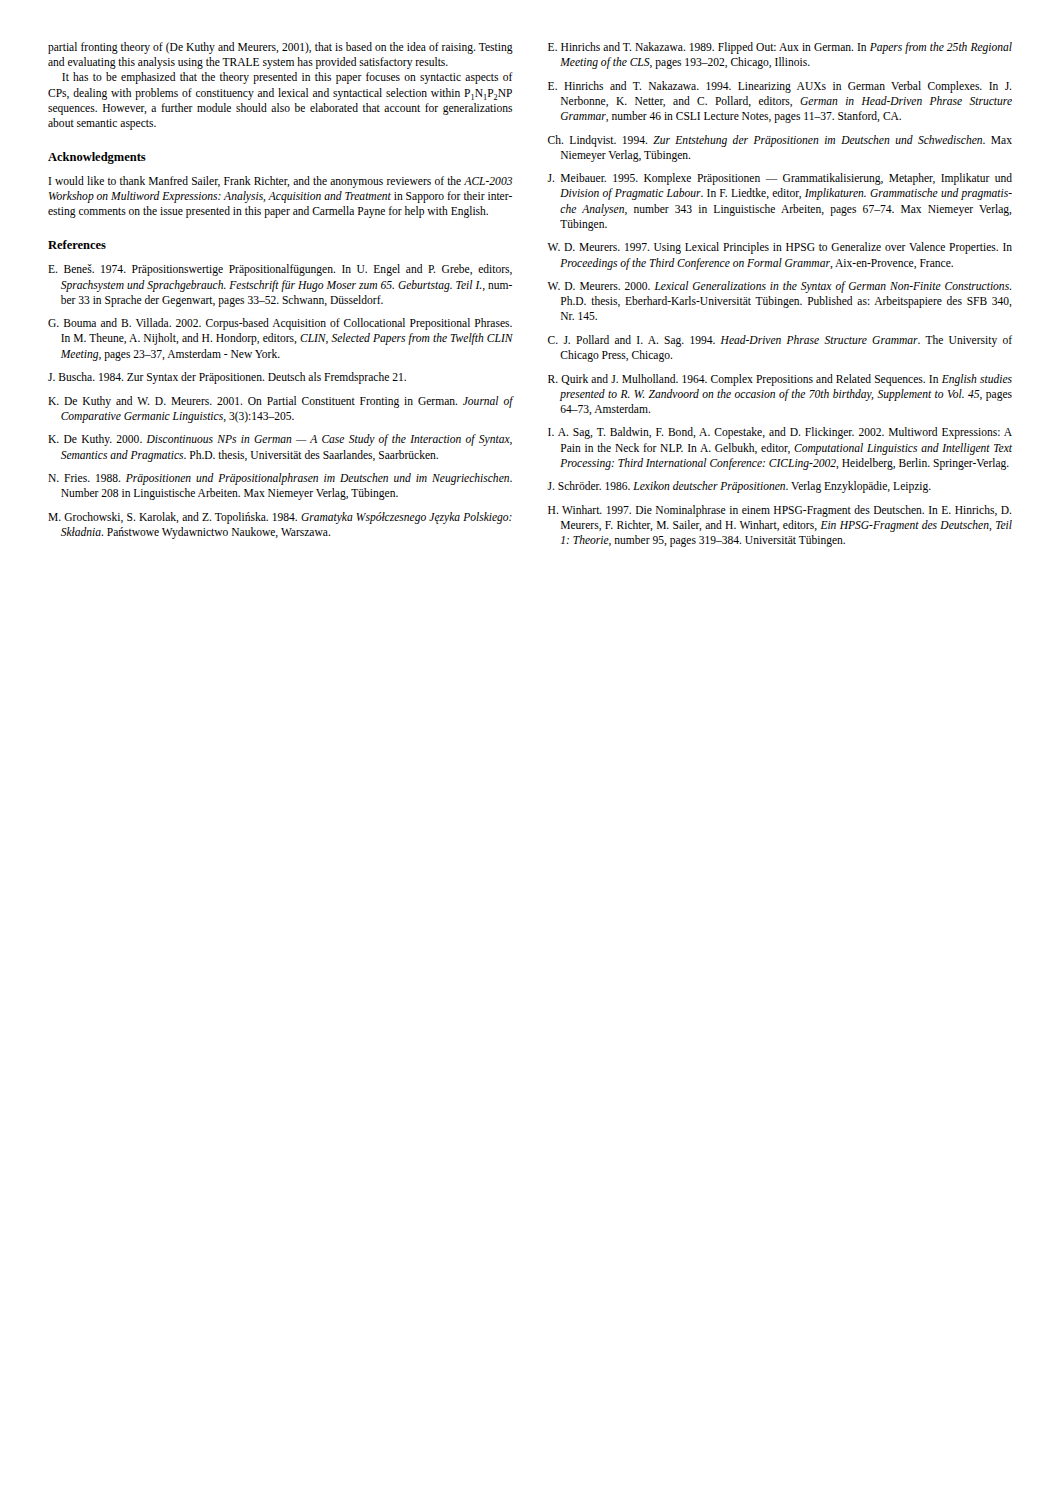partial fronting theory of (De Kuthy and Meurers, 2001), that is based on the idea of raising. Testing and evaluating this analysis using the TRALE system has provided satisfactory results.
It has to be emphasized that the theory presented in this paper focuses on syntactic aspects of CPs, dealing with problems of constituency and lexical and syntactical selection within P1 N1 P2 NP sequences. However, a further module should also be elaborated that account for generalizations about semantic aspects.
Acknowledgments
I would like to thank Manfred Sailer, Frank Richter, and the anonymous reviewers of the ACL-2003 Workshop on Multiword Expressions: Analysis, Acquisition and Treatment in Sapporo for their interesting comments on the issue presented in this paper and Carmella Payne for help with English.
References
E. Beneš. 1974. Präpositionswertige Präpositionalfügungen. In U. Engel and P. Grebe, editors, Sprachsystem und Sprachgebrauch. Festschrift für Hugo Moser zum 65. Geburtstag. Teil I., number 33 in Sprache der Gegenwart, pages 33–52. Schwann, Düsseldorf.
G. Bouma and B. Villada. 2002. Corpus-based Acquisition of Collocational Prepositional Phrases. In M. Theune, A. Nijholt, and H. Hondorp, editors, CLIN, Selected Papers from the Twelfth CLIN Meeting, pages 23–37, Amsterdam - New York.
J. Buscha. 1984. Zur Syntax der Präpositionen. Deutsch als Fremdsprache 21.
K. De Kuthy and W. D. Meurers. 2001. On Partial Constituent Fronting in German. Journal of Comparative Germanic Linguistics, 3(3):143–205.
K. De Kuthy. 2000. Discontinuous NPs in German — A Case Study of the Interaction of Syntax, Semantics and Pragmatics. Ph.D. thesis, Universität des Saarlandes, Saarbrücken.
N. Fries. 1988. Präpositionen und Präpositionalphrasen im Deutschen und im Neugriechischen. Number 208 in Linguistische Arbeiten. Max Niemeyer Verlag, Tübingen.
M. Grochowski, S. Karolak, and Z. Topolińska. 1984. Gramatyka Współczesnego Języka Polskiego: Składnia. Państwowe Wydawnictwo Naukowe, Warszawa.
E. Hinrichs and T. Nakazawa. 1989. Flipped Out: Aux in German. In Papers from the 25th Regional Meeting of the CLS, pages 193–202, Chicago, Illinois.
E. Hinrichs and T. Nakazawa. 1994. Linearizing AUXs in German Verbal Complexes. In J. Nerbonne, K. Netter, and C. Pollard, editors, German in Head-Driven Phrase Structure Grammar, number 46 in CSLI Lecture Notes, pages 11–37. Stanford, CA.
Ch. Lindqvist. 1994. Zur Entstehung der Präpositionen im Deutschen und Schwedischen. Max Niemeyer Verlag, Tübingen.
J. Meibauer. 1995. Komplexe Präpositionen — Grammatikalisierung, Metapher, Implikatur und Division of Pragmatic Labour. In F. Liedtke, editor, Implikaturen. Grammatische und pragmatische Analysen, number 343 in Linguistische Arbeiten, pages 67–74. Max Niemeyer Verlag, Tübingen.
W. D. Meurers. 1997. Using Lexical Principles in HPSG to Generalize over Valence Properties. In Proceedings of the Third Conference on Formal Grammar, Aix-en-Provence, France.
W. D. Meurers. 2000. Lexical Generalizations in the Syntax of German Non-Finite Constructions. Ph.D. thesis, Eberhard-Karls-Universität Tübingen. Published as: Arbeitspapiere des SFB 340, Nr. 145.
C. J. Pollard and I. A. Sag. 1994. Head-Driven Phrase Structure Grammar. The University of Chicago Press, Chicago.
R. Quirk and J. Mulholland. 1964. Complex Prepositions and Related Sequences. In English studies presented to R. W. Zandvoord on the occasion of the 70th birthday, Supplement to Vol. 45, pages 64–73, Amsterdam.
I. A. Sag, T. Baldwin, F. Bond, A. Copestake, and D. Flickinger. 2002. Multiword Expressions: A Pain in the Neck for NLP. In A. Gelbukh, editor, Computational Linguistics and Intelligent Text Processing: Third International Conference: CICLing-2002, Heidelberg, Berlin. Springer-Verlag.
J. Schröder. 1986. Lexikon deutscher Präpositionen. Verlag Enzyklopädie, Leipzig.
H. Winhart. 1997. Die Nominalphrase in einem HPSG-Fragment des Deutschen. In E. Hinrichs, D. Meurers, F. Richter, M. Sailer, and H. Winhart, editors, Ein HPSG-Fragment des Deutschen, Teil 1: Theorie, number 95, pages 319–384. Universität Tübingen.